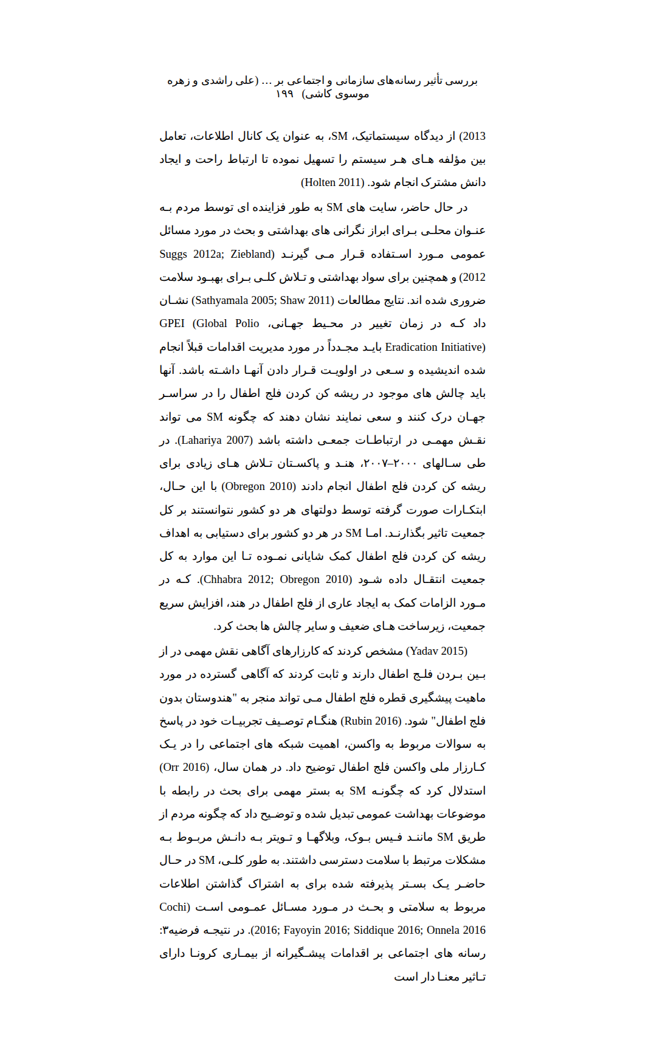بررسی تأثیر رسانه‌های سازمانی و اجتماعی بر … (علی راشدی و زهره موسوی کاشی) ۱۹۹
2013) از دیدگاه سیستماتیک، SM، به عنوان یک کانال اطلاعات، تعامل بین مؤلفه هـای هـر سیستم را تسهیل نموده تا ارتباط راحت و ایجاد دانش مشترک انجام شود. (Holten 2011)
در حال حاضر، سایت های SM به طور فزاینده ای توسط مردم بـه عنـوان محلـی بـرای ابراز نگرانی های بهداشتی و بحث در مورد مسائل عمومی مـورد اسـتفاده قـرار مـی گیرنـد (Suggs 2012a; Ziebland 2012) و همچنین برای سواد بهداشتی و تـلاش کلـی بـرای بهبـود سلامت ضروری شده اند. نتایج مطالعات (Sathyamala 2005; Shaw 2011) نشـان داد کـه در زمان تغییر در محـیط جهـانی، GPEI (Global Polio Eradication Initiative) بایـد مجـدداً در مورد مدیریت اقدامات قبلاً انجام شده اندیشیده و سـعی در اولویـت قـرار دادن آنهـا داشـته باشد. آنها باید چالش های موجود در ریشه کن کردن فلج اطفال را در سراسـر جهـان درک کنند و سعی نمایند نشان دهند که چگونه SM می تواند نقـش مهمـی در ارتباطـات جمعـی داشته باشد (Lahariya 2007). در طی سـالهای ۲۰۰۰–۲۰۰۷، هنـد و پاکسـتان تـلاش هـای زیادی برای ریشه کن کردن فلج اطفال انجام دادند (Obregon 2010) با این حـال، ابتکـارات صورت گرفته توسط دولتهای هر دو کشور نتوانستند بر کل جمعیت تاثیر بگذارنـد. امـا SM در هر دو کشور برای دستیابی به اهداف ریشه کن کردن فلج اطفال کمک شایانی نمـوده تـا این موارد به کل جمعیت انتقـال داده شـود (Chhabra 2012; Obregon 2010). کـه در مـورد الزامات کمک به ایجاد عاری از فلج اطفال در هند، افزایش سریع جمعیت، زیرساخت هـای ضعیف و سایر چالش ها بحث کرد.
(Yadav 2015) مشخص کردند که کارزارهای آگاهی نقش مهمی در از بـین بـردن فلـج اطفال دارند و ثابت کردند که آگاهی گسترده در مورد ماهیت پیشگیری قطره فلج اطفال مـی تواند منجر به "هندوستان بدون فلج اطفال" شود. (Rubin 2016) هنگـام توصـیف تجربیـات خود در پاسخ به سوالات مربوط به واکسن، اهمیت شبکه های اجتماعی را در یـک کـارزار ملی واکسن فلج اطفال توضیح داد. در همان سال، (Orr 2016) استدلال کرد که چگونـه SM به بستر مهمی برای بحث در رابطه با موضوعات بهداشت عمومی تبدیل شده و توضـیح داد که چگونه مردم از طریق SM ماننـد فـیس بـوک، وبلاگهـا و تـویتر بـه دانـش مربـوط بـه مشکلات مرتبط با سلامت دسترسی داشتند. به طور کلـی، SM در حـال حاضـر یـک بسـتر پذیرفته شده برای به اشتراک گذاشتن اطلاعات مربوط به سلامتی و بحـث در مـورد مسـائل عمـومی اسـت (Cochi 2016; Fayoyin 2016; Siddique 2016; Onnela 2016). در نتیجـه فرضیه۳: رسانه های اجتماعی بر اقدامات پیشـگیرانه از بیمـاری کرونـا دارای تـاثیر معنـا دار است